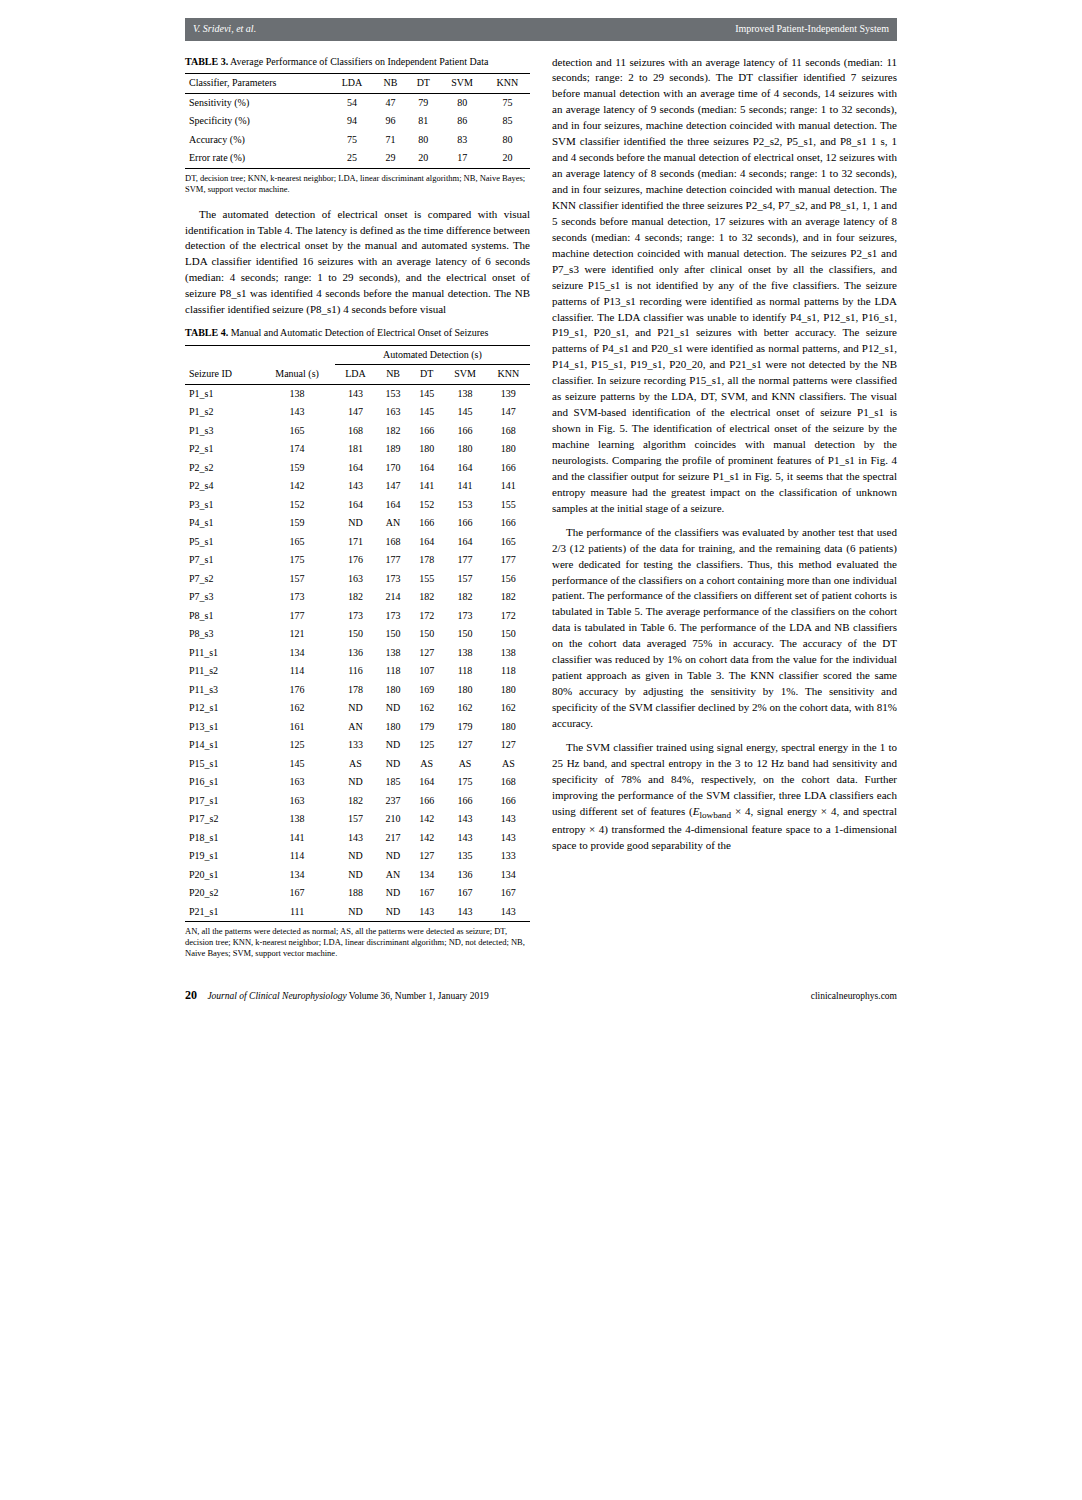V. Sridevi, et al.
Improved Patient-Independent System
TABLE 3. Average Performance of Classifiers on Independent Patient Data
| Classifier, Parameters | LDA | NB | DT | SVM | KNN |
| --- | --- | --- | --- | --- | --- |
| Sensitivity (%) | 54 | 47 | 79 | 80 | 75 |
| Specificity (%) | 94 | 96 | 81 | 86 | 85 |
| Accuracy (%) | 75 | 71 | 80 | 83 | 80 |
| Error rate (%) | 25 | 29 | 20 | 17 | 20 |
DT, decision tree; KNN, k-nearest neighbor; LDA, linear discriminant algorithm; NB, Naive Bayes; SVM, support vector machine.
The automated detection of electrical onset is compared with visual identification in Table 4. The latency is defined as the time difference between detection of the electrical onset by the manual and automated systems. The LDA classifier identified 16 seizures with an average latency of 6 seconds (median: 4 seconds; range: 1 to 29 seconds), and the electrical onset of seizure P8_s1 was identified 4 seconds before the manual detection. The NB classifier identified seizure (P8_s1) 4 seconds before visual
TABLE 4. Manual and Automatic Detection of Electrical Onset of Seizures
| Seizure ID | Manual (s) | Automated Detection (s) |
| --- | --- | --- |
| LDA | NB | DT | SVM | KNN |
| P1_s1 | 138 | 143 | 153 | 145 | 138 | 139 |
| P1_s2 | 143 | 147 | 163 | 145 | 145 | 147 |
| P1_s3 | 165 | 168 | 182 | 166 | 166 | 168 |
| P2_s1 | 174 | 181 | 189 | 180 | 180 | 180 |
| P2_s2 | 159 | 164 | 170 | 164 | 164 | 166 |
| P2_s4 | 142 | 143 | 147 | 141 | 141 | 141 |
| P3_s1 | 152 | 164 | 164 | 152 | 153 | 155 |
| P4_s1 | 159 | ND | AN | 166 | 166 | 166 |
| P5_s1 | 165 | 171 | 168 | 164 | 164 | 165 |
| P7_s1 | 175 | 176 | 177 | 178 | 177 | 177 |
| P7_s2 | 157 | 163 | 173 | 155 | 157 | 156 |
| P7_s3 | 173 | 182 | 214 | 182 | 182 | 182 |
| P8_s1 | 177 | 173 | 173 | 172 | 173 | 172 |
| P8_s3 | 121 | 150 | 150 | 150 | 150 | 150 |
| P11_s1 | 134 | 136 | 138 | 127 | 138 | 138 |
| P11_s2 | 114 | 116 | 118 | 107 | 118 | 118 |
| P11_s3 | 176 | 178 | 180 | 169 | 180 | 180 |
| P12_s1 | 162 | ND | ND | 162 | 162 | 162 |
| P13_s1 | 161 | AN | 180 | 179 | 179 | 180 |
| P14_s1 | 125 | 133 | ND | 125 | 127 | 127 |
| P15_s1 | 145 | AS | ND | AS | AS | AS |
| P16_s1 | 163 | ND | 185 | 164 | 175 | 168 |
| P17_s1 | 163 | 182 | 237 | 166 | 166 | 166 |
| P17_s2 | 138 | 157 | 210 | 142 | 143 | 143 |
| P18_s1 | 141 | 143 | 217 | 142 | 143 | 143 |
| P19_s1 | 114 | ND | ND | 127 | 135 | 133 |
| P20_s1 | 134 | ND | AN | 134 | 136 | 134 |
| P20_s2 | 167 | 188 | ND | 167 | 167 | 167 |
| P21_s1 | 111 | ND | ND | 143 | 143 | 143 |
AN, all the patterns were detected as normal; AS, all the patterns were detected as seizure; DT, decision tree; KNN, k-nearest neighbor; LDA, linear discriminant algorithm; ND, not detected; NB, Naive Bayes; SVM, support vector machine.
detection and 11 seizures with an average latency of 11 seconds (median: 11 seconds; range: 2 to 29 seconds). The DT classifier identified 7 seizures before manual detection with an average time of 4 seconds, 14 seizures with an average latency of 9 seconds (median: 5 seconds; range: 1 to 32 seconds), and in four seizures, machine detection coincided with manual detection. The SVM classifier identified the three seizures P2_s2, P5_s1, and P8_s1 1 s, 1 and 4 seconds before the manual detection of electrical onset, 12 seizures with an average latency of 8 seconds (median: 4 seconds; range: 1 to 32 seconds), and in four seizures, machine detection coincided with manual detection. The KNN classifier identified the three seizures P2_s4, P7_s2, and P8_s1, 1, 1 and 5 seconds before manual detection, 17 seizures with an average latency of 8 seconds (median: 4 seconds; range: 1 to 32 seconds), and in four seizures, machine detection coincided with manual detection. The seizures P2_s1 and P7_s3 were identified only after clinical onset by all the classifiers, and seizure P15_s1 is not identified by any of the five classifiers. The seizure patterns of P13_s1 recording were identified as normal patterns by the LDA classifier. The LDA classifier was unable to identify P4_s1, P12_s1, P16_s1, P19_s1, P20_s1, and P21_s1 seizures with better accuracy. The seizure patterns of P4_s1 and P20_s1 were identified as normal patterns, and P12_s1, P14_s1, P15_s1, P19_s1, P20_20, and P21_s1 were not detected by the NB classifier. In seizure recording P15_s1, all the normal patterns were classified as seizure patterns by the LDA, DT, SVM, and KNN classifiers. The visual and SVM-based identification of the electrical onset of seizure P1_s1 is shown in Fig. 5. The identification of electrical onset of the seizure by the machine learning algorithm coincides with manual detection by the neurologists. Comparing the profile of prominent features of P1_s1 in Fig. 4 and the classifier output for seizure P1_s1 in Fig. 5, it seems that the spectral entropy measure had the greatest impact on the classification of unknown samples at the initial stage of a seizure.
The performance of the classifiers was evaluated by another test that used 2/3 (12 patients) of the data for training, and the remaining data (6 patients) were dedicated for testing the classifiers. Thus, this method evaluated the performance of the classifiers on a cohort containing more than one individual patient. The performance of the classifiers on different set of patient cohorts is tabulated in Table 5. The average performance of the classifiers on the cohort data is tabulated in Table 6. The performance of the LDA and NB classifiers on the cohort data averaged 75% in accuracy. The accuracy of the DT classifier was reduced by 1% on cohort data from the value for the individual patient approach as given in Table 3. The KNN classifier scored the same 80% accuracy by adjusting the sensitivity by 1%. The sensitivity and specificity of the SVM classifier declined by 2% on the cohort data, with 81% accuracy.
The SVM classifier trained using signal energy, spectral energy in the 1 to 25 Hz band, and spectral entropy in the 3 to 12 Hz band had sensitivity and specificity of 78% and 84%, respectively, on the cohort data. Further improving the performance of the SVM classifier, three LDA classifiers each using different set of features (Elowband × 4, signal energy × 4, and spectral entropy × 4) transformed the 4-dimensional feature space to a 1-dimensional space to provide good separability of the
20 Journal of Clinical Neurophysiology Volume 36, Number 1, January 2019
clinicalneurophys.com